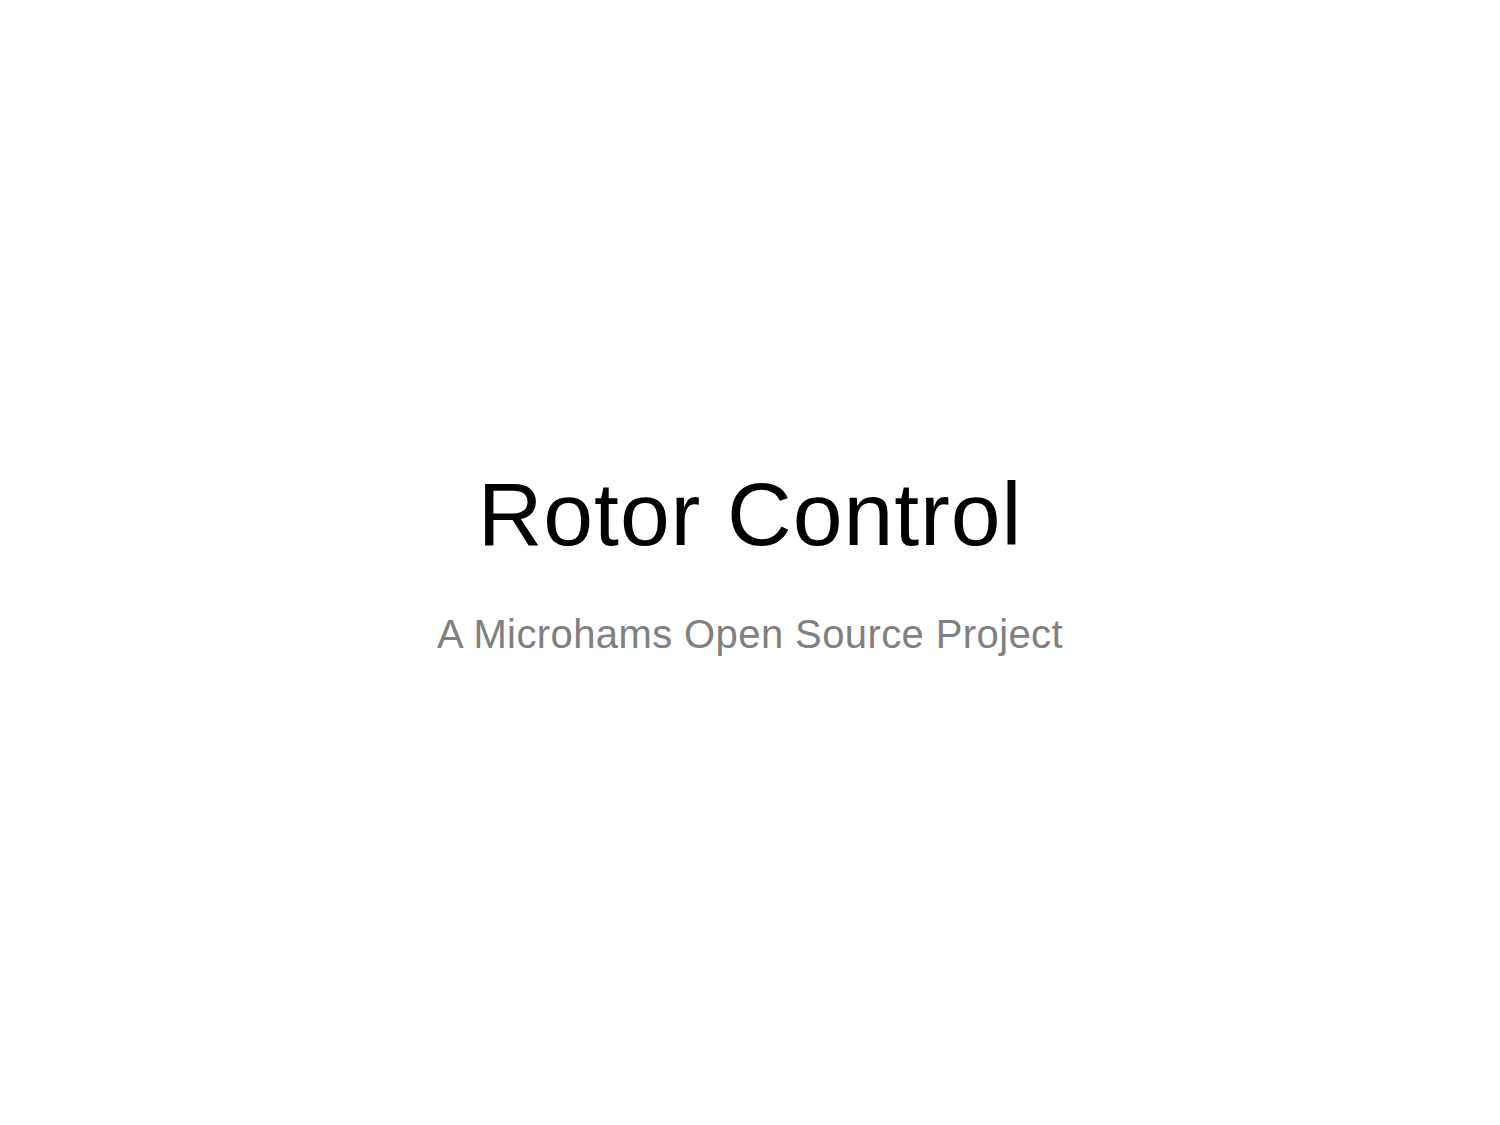Rotor Control
A Microhams Open Source Project